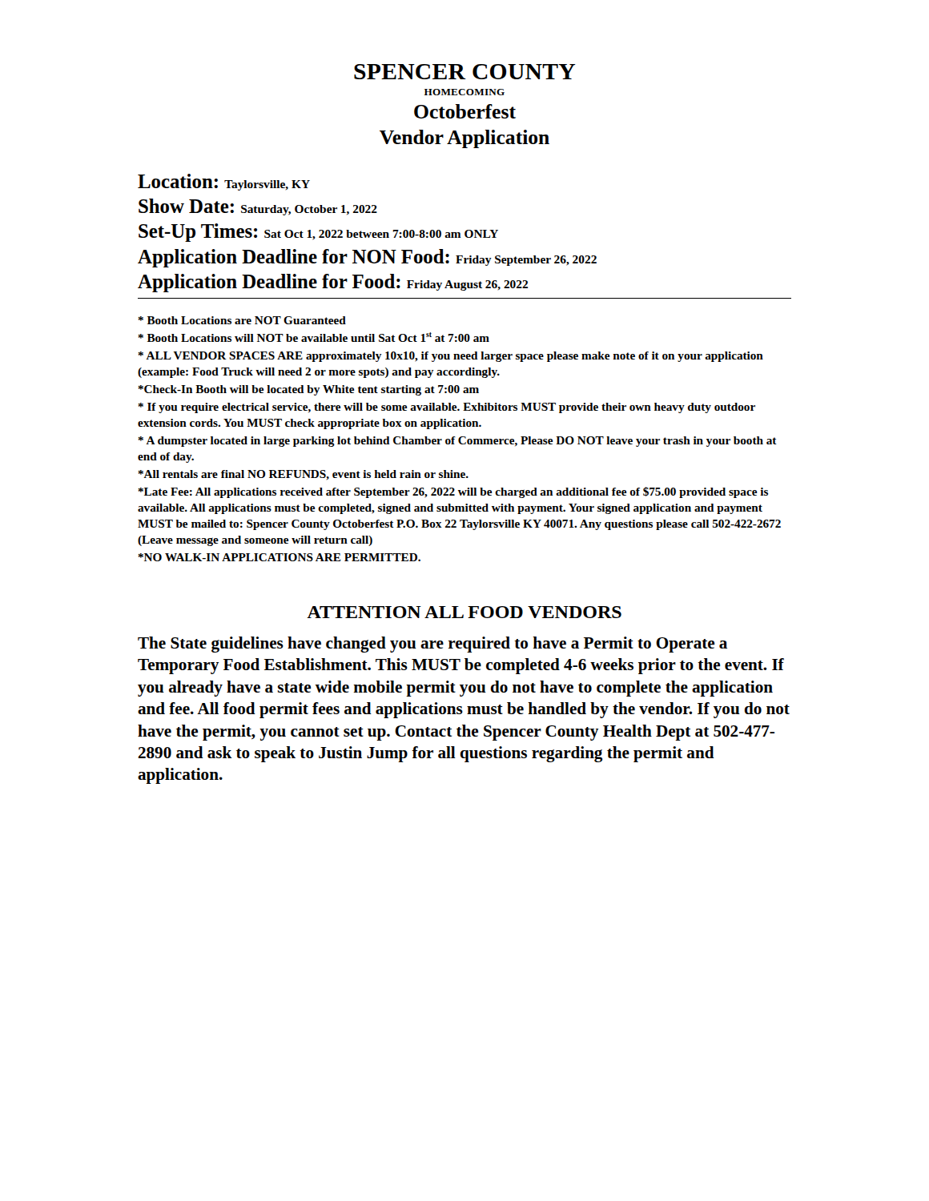SPENCER COUNTY
HOMECOMING
Octoberfest
Vendor Application
Location: Taylorsville, KY
Show Date: Saturday, October 1, 2022
Set-Up Times: Sat Oct 1, 2022 between 7:00-8:00 am ONLY
Application Deadline for NON Food: Friday September 26, 2022
Application Deadline for Food: Friday August 26, 2022
* Booth Locations are NOT Guaranteed
* Booth Locations will NOT be available until Sat Oct 1st at 7:00 am
* ALL VENDOR SPACES ARE approximately 10x10, if you need larger space please make note of it on your application (example: Food Truck will need 2 or more spots) and pay accordingly.
*Check-In Booth will be located by White tent starting at 7:00 am
* If you require electrical service, there will be some available. Exhibitors MUST provide their own heavy duty outdoor extension cords. You MUST check appropriate box on application.
* A dumpster located in large parking lot behind Chamber of Commerce, Please DO NOT leave your trash in your booth at end of day.
*All rentals are final NO REFUNDS, event is held rain or shine.
*Late Fee: All applications received after September 26, 2022 will be charged an additional fee of $75.00 provided space is available. All applications must be completed, signed and submitted with payment. Your signed application and payment MUST be mailed to: Spencer County Octoberfest P.O. Box 22 Taylorsville KY 40071. Any questions please call 502-422-2672 (Leave message and someone will return call)
*NO WALK-IN APPLICATIONS ARE PERMITTED.
ATTENTION ALL FOOD VENDORS
The State guidelines have changed you are required to have a Permit to Operate a Temporary Food Establishment. This MUST be completed 4-6 weeks prior to the event. If you already have a state wide mobile permit you do not have to complete the application and fee. All food permit fees and applications must be handled by the vendor. If you do not have the permit, you cannot set up. Contact the Spencer County Health Dept at 502-477-2890 and ask to speak to Justin Jump for all questions regarding the permit and application.